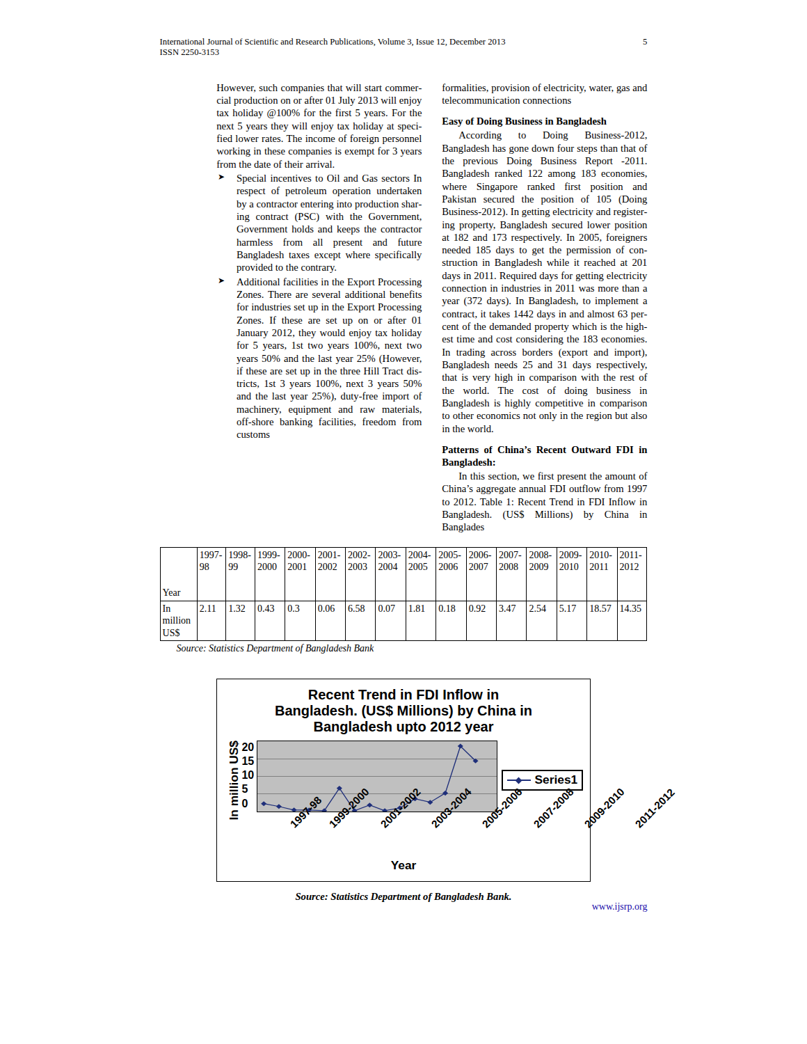International Journal of Scientific and Research Publications, Volume 3, Issue 12, December 2013
ISSN 2250-3153 5
However, such companies that will start commercial production on or after 01 July 2013 will enjoy tax holiday @100% for the first 5 years. For the next 5 years they will enjoy tax holiday at specified lower rates. The income of foreign personnel working in these companies is exempt for 3 years from the date of their arrival.
Special incentives to Oil and Gas sectors In respect of petroleum operation undertaken by a contractor entering into production sharing contract (PSC) with the Government, Government holds and keeps the contractor harmless from all present and future Bangladesh taxes except where specifically provided to the contrary.
Additional facilities in the Export Processing Zones. There are several additional benefits for industries set up in the Export Processing Zones. If these are set up on or after 01 January 2012, they would enjoy tax holiday for 5 years, 1st two years 100%, next two years 50% and the last year 25% (However, if these are set up in the three Hill Tract districts, 1st 3 years 100%, next 3 years 50% and the last year 25%), duty-free import of machinery, equipment and raw materials, off-shore banking facilities, freedom from customs
formalities, provision of electricity, water, gas and telecommunication connections
Easy of Doing Business in Bangladesh
According to Doing Business-2012, Bangladesh has gone down four steps than that of the previous Doing Business Report -2011. Bangladesh ranked 122 among 183 economies, where Singapore ranked first position and Pakistan secured the position of 105 (Doing Business-2012). In getting electricity and registering property, Bangladesh secured lower position at 182 and 173 respectively. In 2005, foreigners needed 185 days to get the permission of construction in Bangladesh while it reached at 201 days in 2011. Required days for getting electricity connection in industries in 2011 was more than a year (372 days). In Bangladesh, to implement a contract, it takes 1442 days in and almost 63 percent of the demanded property which is the highest time and cost considering the 183 economies. In trading across borders (export and import), Bangladesh needs 25 and 31 days respectively, that is very high in comparison with the rest of the world. The cost of doing business in Bangladesh is highly competitive in comparison to other economics not only in the region but also in the world.
Patterns of China’s Recent Outward FDI in Bangladesh:
In this section, we first present the amount of China’s aggregate annual FDI outflow from 1997 to 2012. Table 1: Recent Trend in FDI Inflow in Bangladesh. (US$ Millions) by China in Banglades
| Year | 1997-98 | 1998-99 | 1999-2000 | 2000-2001 | 2001-2002 | 2002-2003 | 2003-2004 | 2004-2005 | 2005-2006 | 2006-2007 | 2007-2008 | 2008-2009 | 2009-2010 | 2010-2011 | 2011-2012 |
| In million US$ | 2.11 | 1.32 | 0.43 | 0.3 | 0.06 | 6.58 | 0.07 | 1.81 | 0.18 | 0.92 | 3.47 | 2.54 | 5.17 | 18.57 | 14.35 |
Source: Statistics Department of Bangladesh Bank
Recent Trend in FDI Inflow in
Bangladesh. (US$ Millions) by China in
Bangladesh upto 2012 year
In million US$
20 15 10 5 0
Series1
1997-98 1999-2000 2001-2002 2003-2004 2005-2006 2007-2008 2009-2010 2011-2012
Year
Source: Statistics Department of Bangladesh Bank.
www.ijsrp.org